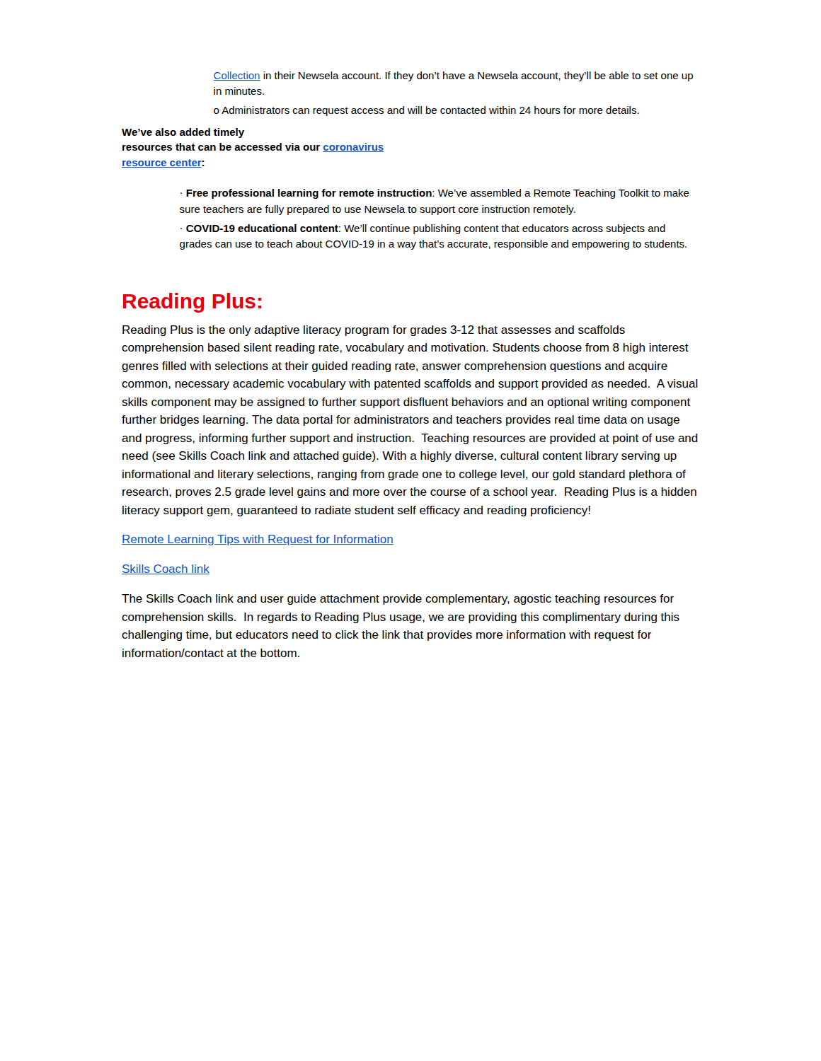Collection in their Newsela account. If they don’t have a Newsela account, they’ll be able to set one up in minutes.
o Administrators can request access and will be contacted within 24 hours for more details.
We’ve also added timely
resources that can be accessed via our coronavirus
resource center:
· Free professional learning for remote instruction: We’ve assembled a Remote Teaching Toolkit to make sure teachers are fully prepared to use Newsela to support core instruction remotely.
· COVID-19 educational content: We’ll continue publishing content that educators across subjects and grades can use to teach about COVID-19 in a way that’s accurate, responsible and empowering to students.
Reading Plus:
Reading Plus is the only adaptive literacy program for grades 3-12 that assesses and scaffolds comprehension based silent reading rate, vocabulary and motivation. Students choose from 8 high interest genres filled with selections at their guided reading rate, answer comprehension questions and acquire common, necessary academic vocabulary with patented scaffolds and support provided as needed. A visual skills component may be assigned to further support disfluent behaviors and an optional writing component further bridges learning. The data portal for administrators and teachers provides real time data on usage and progress, informing further support and instruction. Teaching resources are provided at point of use and need (see Skills Coach link and attached guide). With a highly diverse, cultural content library serving up informational and literary selections, ranging from grade one to college level, our gold standard plethora of research, proves 2.5 grade level gains and more over the course of a school year. Reading Plus is a hidden literacy support gem, guaranteed to radiate student self efficacy and reading proficiency!
Remote Learning Tips with Request for Information
Skills Coach link
The Skills Coach link and user guide attachment provide complementary, agostic teaching resources for comprehension skills. In regards to Reading Plus usage, we are providing this complimentary during this challenging time, but educators need to click the link that provides more information with request for information/contact at the bottom.